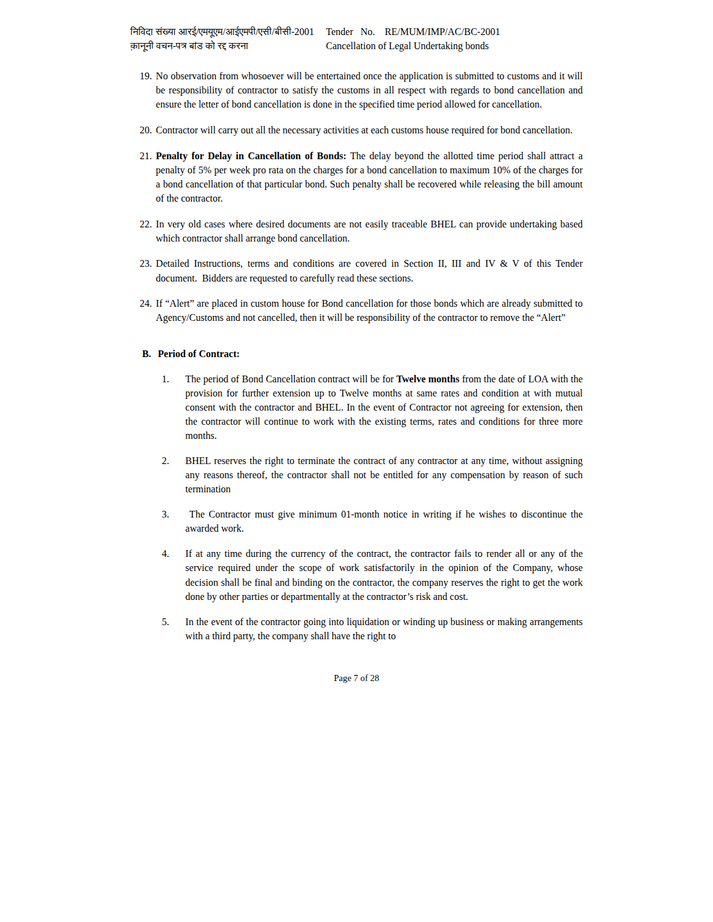निविदा संख्या आरई/एमयूएम/आईएमपी/एसी/बीसी-2001
क़ानूनी वचन-पत्र बांड को रद्द करना
Tender No. RE/MUM/IMP/AC/BC-2001
Cancellation of Legal Undertaking bonds
19. No observation from whosoever will be entertained once the application is submitted to customs and it will be responsibility of contractor to satisfy the customs in all respect with regards to bond cancellation and ensure the letter of bond cancellation is done in the specified time period allowed for cancellation.
20. Contractor will carry out all the necessary activities at each customs house required for bond cancellation.
21. Penalty for Delay in Cancellation of Bonds: The delay beyond the allotted time period shall attract a penalty of 5% per week pro rata on the charges for a bond cancellation to maximum 10% of the charges for a bond cancellation of that particular bond. Such penalty shall be recovered while releasing the bill amount of the contractor.
22. In very old cases where desired documents are not easily traceable BHEL can provide undertaking based which contractor shall arrange bond cancellation.
23. Detailed Instructions, terms and conditions are covered in Section II, III and IV & V of this Tender document. Bidders are requested to carefully read these sections.
24. If “Alert” are placed in custom house for Bond cancellation for those bonds which are already submitted to Agency/Customs and not cancelled, then it will be responsibility of the contractor to remove the “Alert”
B. Period of Contract:
1. The period of Bond Cancellation contract will be for Twelve months from the date of LOA with the provision for further extension up to Twelve months at same rates and condition at with mutual consent with the contractor and BHEL. In the event of Contractor not agreeing for extension, then the contractor will continue to work with the existing terms, rates and conditions for three more months.
2. BHEL reserves the right to terminate the contract of any contractor at any time, without assigning any reasons thereof, the contractor shall not be entitled for any compensation by reason of such termination
3. The Contractor must give minimum 01-month notice in writing if he wishes to discontinue the awarded work.
4. If at any time during the currency of the contract, the contractor fails to render all or any of the service required under the scope of work satisfactorily in the opinion of the Company, whose decision shall be final and binding on the contractor, the company reserves the right to get the work done by other parties or departmentally at the contractor’s risk and cost.
5. In the event of the contractor going into liquidation or winding up business or making arrangements with a third party, the company shall have the right to
Page 7 of 28